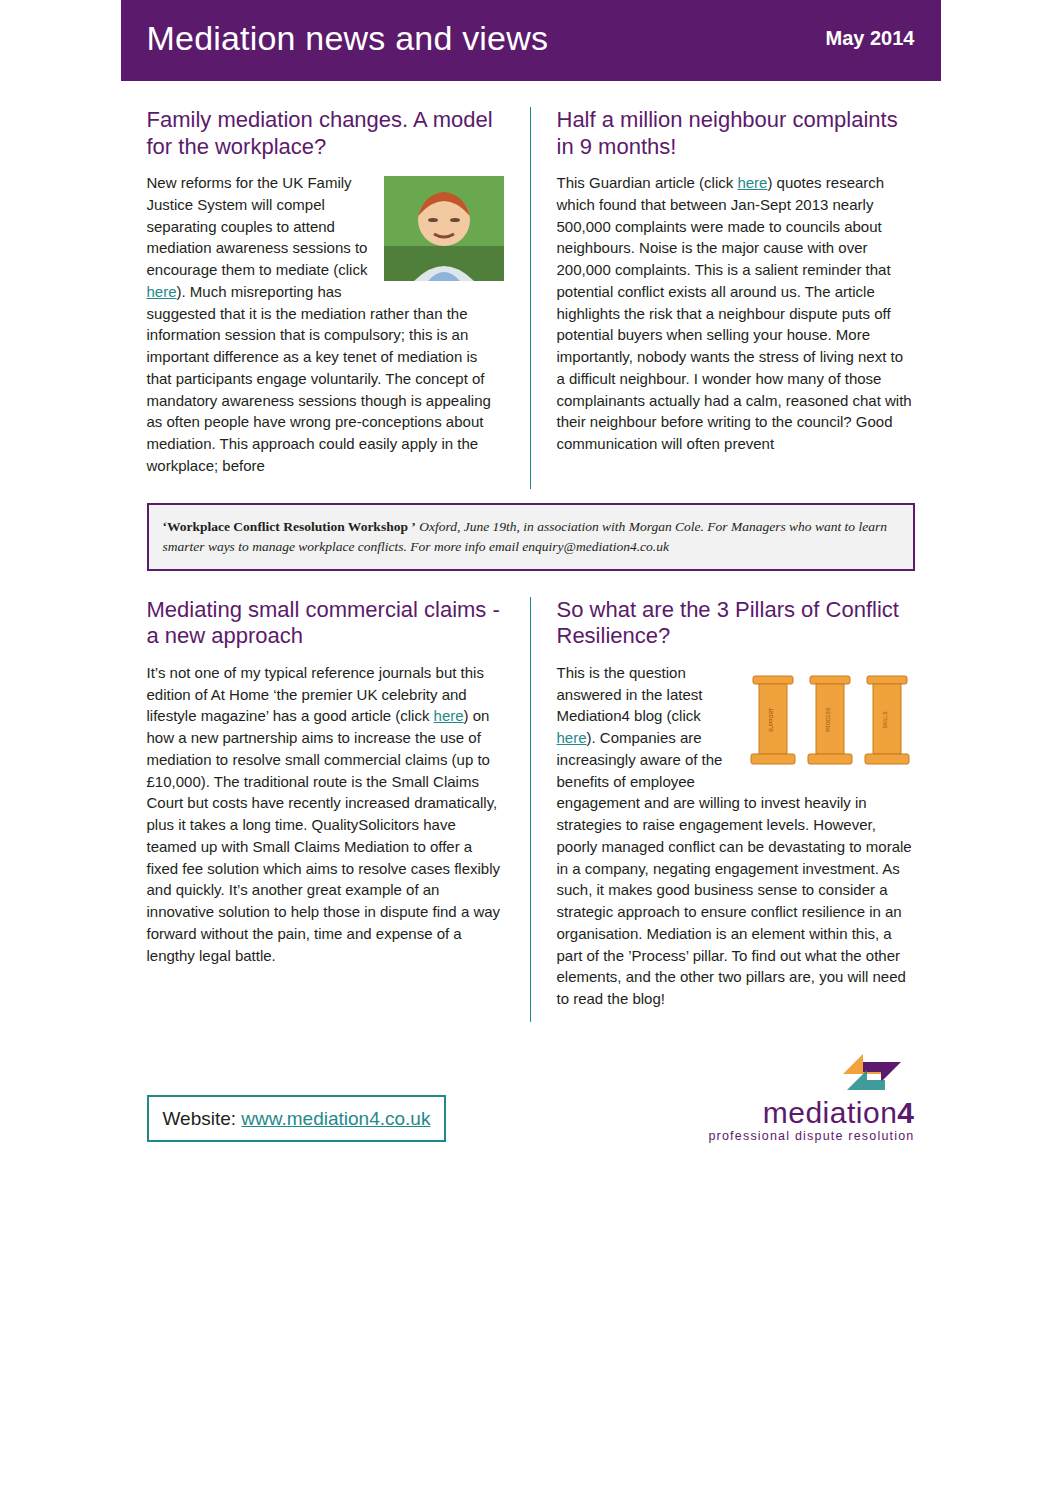Mediation news and views
May 2014
Family mediation changes. A model for the workplace?
New reforms for the UK Family Justice System will compel separating couples to attend mediation awareness sessions to encourage them to mediate (click here). Much misreporting has suggested that it is the mediation rather than the information session that is compulsory; this is an important difference as a key tenet of mediation is that participants engage voluntarily. The concept of mandatory awareness sessions though is appealing as often people have wrong pre-conceptions about mediation. This approach could easily apply in the workplace; before
Half a million neighbour complaints in 9 months!
This Guardian article (click here) quotes research which found that between Jan-Sept 2013 nearly 500,000 complaints were made to councils about neighbours. Noise is the major cause with over 200,000 complaints. This is a salient reminder that potential conflict exists all around us. The article highlights the risk that a neighbour dispute puts off potential buyers when selling your house. More importantly, nobody wants the stress of living next to a difficult neighbour. I wonder how many of those complainants actually had a calm, reasoned chat with their neighbour before writing to the council? Good communication will often prevent
‘Workplace Conflict Resolution Workshop ’ Oxford, June 19th, in association with Morgan Cole. For Managers who want to learn smarter ways to manage workplace conflicts. For more info email enquiry@mediation4.co.uk
Mediating small commercial claims - a new approach
It’s not one of my typical reference journals but this edition of At Home ‘the premier UK celebrity and lifestyle magazine’ has a good article (click here) on how a new partnership aims to increase the use of mediation to resolve small commercial claims (up to £10,000). The traditional route is the Small Claims Court but costs have recently increased dramatically, plus it takes a long time. QualitySolicitors have teamed up with Small Claims Mediation to offer a fixed fee solution which aims to resolve cases flexibly and quickly. It’s another great example of an innovative solution to help those in dispute find a way forward without the pain, time and expense of a lengthy legal battle.
So what are the 3 Pillars of Conflict Resilience?
SUPPORT PROCESS SKILLS
This is the question answered in the latest Mediation4 blog (click here). Companies are increasingly aware of the benefits of employee engagement and are willing to invest heavily in strategies to raise engagement levels. However, poorly managed conflict can be devastating to morale in a company, negating engagement investment. As such, it makes good business sense to consider a strategic approach to ensure conflict resilience in an organisation. Mediation is an element within this, a part of the ’Process’ pillar. To find out what the other elements, and the other two pillars are, you will need to read the blog!
Website: www.mediation4.co.uk
mediation4
professional dispute resolution